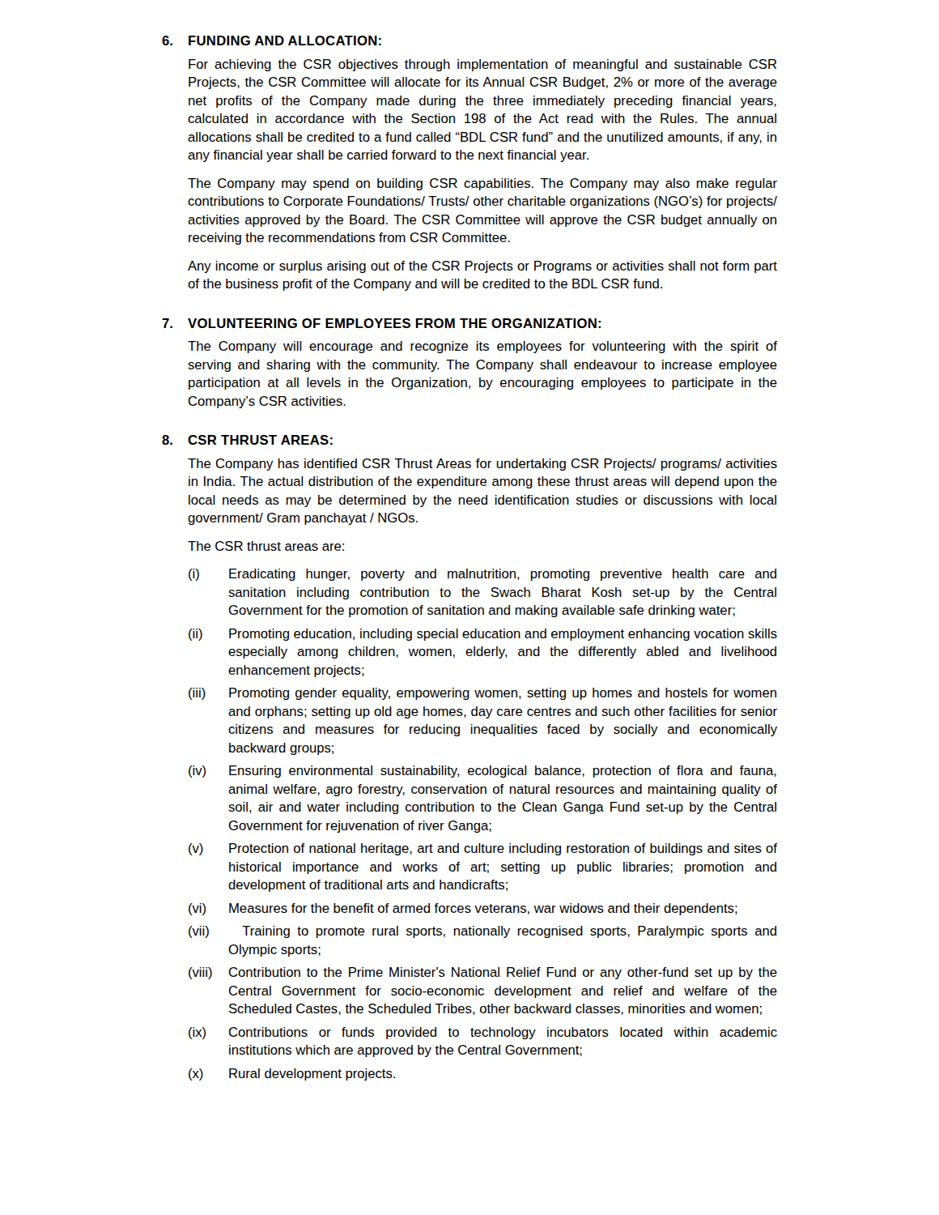6.
FUNDING AND ALLOCATION:
For achieving the CSR objectives through implementation of meaningful and sustainable CSR Projects, the CSR Committee will allocate for its Annual CSR Budget, 2% or more of the average net profits of the Company made during the three immediately preceding financial years, calculated in accordance with the Section 198 of the Act read with the Rules. The annual allocations shall be credited to a fund called “BDL CSR fund” and the unutilized amounts, if any, in any financial year shall be carried forward to the next financial year.
The Company may spend on building CSR capabilities. The Company may also make regular contributions to Corporate Foundations/ Trusts/ other charitable organizations (NGO’s) for projects/ activities approved by the Board. The CSR Committee will approve the CSR budget annually on receiving the recommendations from CSR Committee.
Any income or surplus arising out of the CSR Projects or Programs or activities shall not form part of the business profit of the Company and will be credited to the BDL CSR fund.
7.
VOLUNTEERING OF EMPLOYEES FROM THE ORGANIZATION:
The Company will encourage and recognize its employees for volunteering with the spirit of serving and sharing with the community. The Company shall endeavour to increase employee participation at all levels in the Organization, by encouraging employees to participate in the Company’s CSR activities.
8.
CSR THRUST AREAS:
The Company has identified CSR Thrust Areas for undertaking CSR Projects/ programs/ activities in India. The actual distribution of the expenditure among these thrust areas will depend upon the local needs as may be determined by the need identification studies or discussions with local government/ Gram panchayat / NGOs.
The CSR thrust areas are:
(i) Eradicating hunger, poverty and malnutrition, promoting preventive health care and sanitation including contribution to the Swach Bharat Kosh set-up by the Central Government for the promotion of sanitation and making available safe drinking water;
(ii) Promoting education, including special education and employment enhancing vocation skills especially among children, women, elderly, and the differently abled and livelihood enhancement projects;
(iii) Promoting gender equality, empowering women, setting up homes and hostels for women and orphans; setting up old age homes, day care centres and such other facilities for senior citizens and measures for reducing inequalities faced by socially and economically backward groups;
(iv) Ensuring environmental sustainability, ecological balance, protection of flora and fauna, animal welfare, agro forestry, conservation of natural resources and maintaining quality of soil, air and water including contribution to the Clean Ganga Fund set-up by the Central Government for rejuvenation of river Ganga;
(v) Protection of national heritage, art and culture including restoration of buildings and sites of historical importance and works of art; setting up public libraries; promotion and development of traditional arts and handicrafts;
(vi) Measures for the benefit of armed forces veterans, war widows and their dependents;
(vii) Training to promote rural sports, nationally recognised sports, Paralympic sports and Olympic sports;
(viii) Contribution to the Prime Minister's National Relief Fund or any other-fund set up by the Central Government for socio-economic development and relief and welfare of the Scheduled Castes, the Scheduled Tribes, other backward classes, minorities and women;
(ix) Contributions or funds provided to technology incubators located within academic institutions which are approved by the Central Government;
(x) Rural development projects.